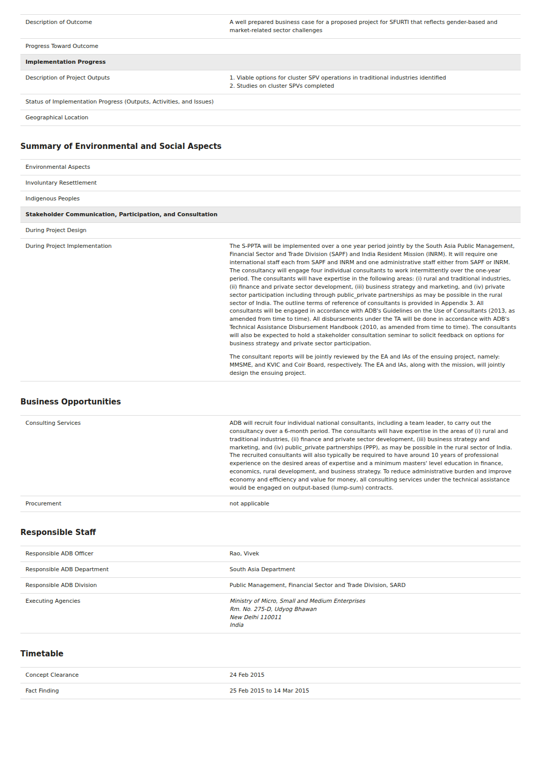| Description of Outcome | A well prepared business case for a proposed project for SFURTI that reflects gender-based and market-related sector challenges |
| Progress Toward Outcome | |
| Implementation Progress |
| Description of Project Outputs | 1. Viable options for cluster SPV operations in traditional industries identified 2. Studies on cluster SPVs completed |
| Status of Implementation Progress (Outputs, Activities, and Issues) | |
| Geographical Location | |
Summary of Environmental and Social Aspects
| Environmental Aspects | |
| Involuntary Resettlement | |
| Indigenous Peoples | |
| Stakeholder Communication, Participation, and Consultation |
| During Project Design | |
| During Project Implementation | The S-PPTA will be implemented over a one year period jointly by the South Asia Public Management, Financial Sector and Trade Division (SAPF) and India Resident Mission (INRM). It will require one international staff each from SAPF and INRM and one administrative staff either from SAPF or INRM. The consultancy will engage four individual consultants to work intermittently over the one-year period. The consultants will have expertise in the following areas: (i) rural and traditional industries, (ii) finance and private sector development, (iii) business strategy and marketing, and (iv) private sector participation including through public_private partnerships as may be possible in the rural sector of India. The outline terms of reference of consultants is provided in Appendix 3. All consultants will be engaged in accordance with ADB's Guidelines on the Use of Consultants (2013, as amended from time to time). All disbursements under the TA will be done in accordance with ADB's Technical Assistance Disbursement Handbook (2010, as amended from time to time). The consultants will also be expected to hold a stakeholder consultation seminar to solicit feedback on options for business strategy and private sector participation. The consultant reports will be jointly reviewed by the EA and IAs of the ensuing project, namely: MMSME, and KVIC and Coir Board, respectively. The EA and IAs, along with the mission, will jointly design the ensuing project. |
Business Opportunities
| Consulting Services | ADB will recruit four individual national consultants, including a team leader, to carry out the consultancy over a 6-month period. The consultants will have expertise in the areas of (i) rural and traditional industries, (ii) finance and private sector development, (iii) business strategy and marketing, and (iv) public_private partnerships (PPP), as may be possible in the rural sector of India. The recruited consultants will also typically be required to have around 10 years of professional experience on the desired areas of expertise and a minimum masters' level education in finance, economics, rural development, and business strategy. To reduce administrative burden and improve economy and efficiency and value for money, all consulting services under the technical assistance would be engaged on output-based (lump-sum) contracts. |
| Procurement | not applicable |
Responsible Staff
| Responsible ADB Officer | Rao, Vivek |
| Responsible ADB Department | South Asia Department |
| Responsible ADB Division | Public Management, Financial Sector and Trade Division, SARD |
| Executing Agencies | Ministry of Micro, Small and Medium Enterprises Rm. No. 275-D, Udyog Bhawan New Delhi 110011 India |
Timetable
| Concept Clearance | 24 Feb 2015 |
| Fact Finding | 25 Feb 2015 to 14 Mar 2015 |